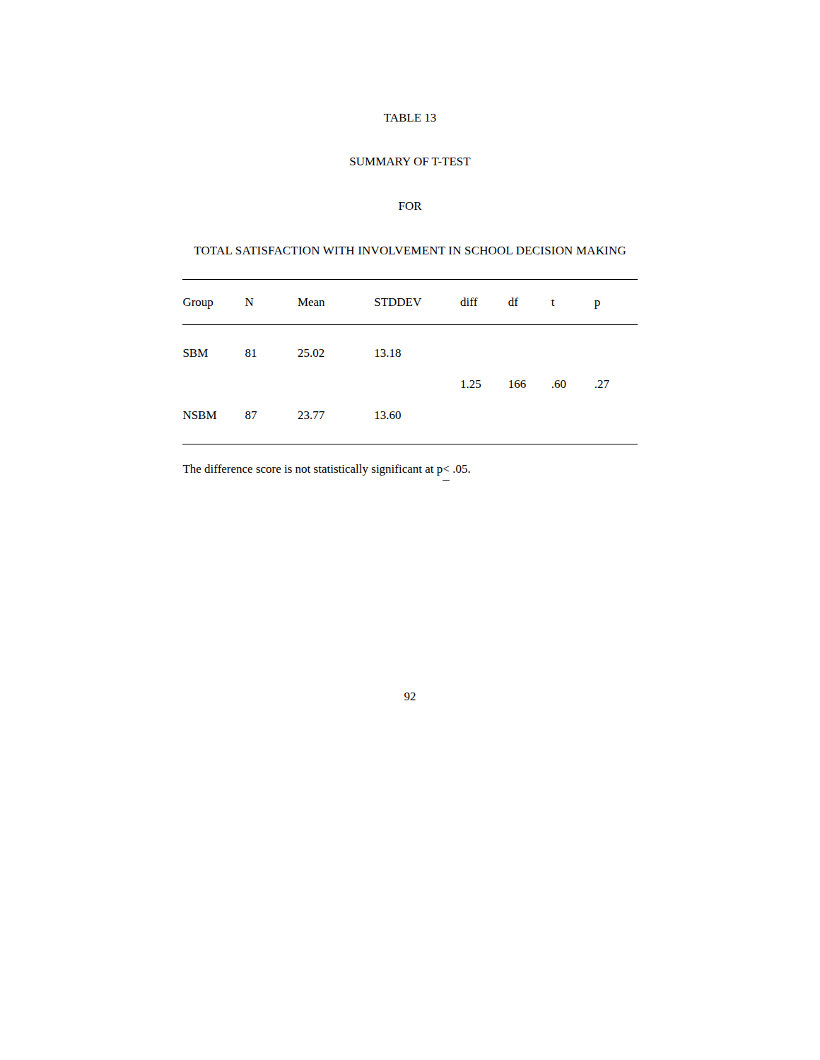TABLE 13
SUMMARY OF T-TEST
FOR
TOTAL SATISFACTION WITH INVOLVEMENT IN SCHOOL DECISION MAKING
| Group | N | Mean | STDDEV | diff | df | t | p |
| SBM | 81 | 25.02 | 13.18 | | | | |
| | | | | 1.25 | 166 | .60 | .27 |
| NSBM | 87 | 23.77 | 13.60 | | | | |
The difference score is not statistically significant at p< .05.
92